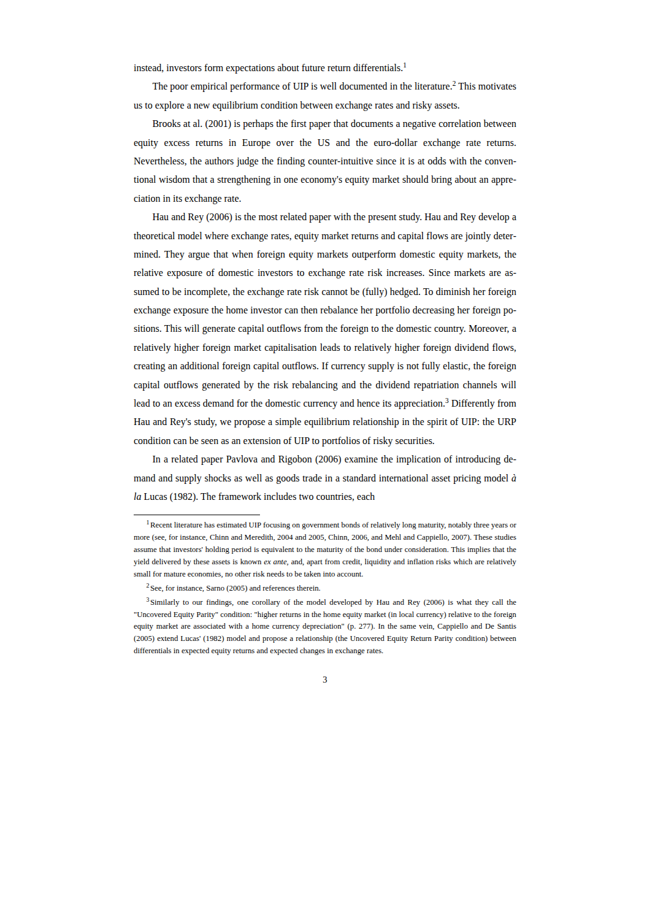instead, investors form expectations about future return differentials.1
The poor empirical performance of UIP is well documented in the literature.2 This motivates us to explore a new equilibrium condition between exchange rates and risky assets.
Brooks at al. (2001) is perhaps the first paper that documents a negative correlation between equity excess returns in Europe over the US and the euro-dollar exchange rate returns. Nevertheless, the authors judge the finding counter-intuitive since it is at odds with the conventional wisdom that a strengthening in one economy's equity market should bring about an appreciation in its exchange rate.
Hau and Rey (2006) is the most related paper with the present study. Hau and Rey develop a theoretical model where exchange rates, equity market returns and capital flows are jointly determined. They argue that when foreign equity markets outperform domestic equity markets, the relative exposure of domestic investors to exchange rate risk increases. Since markets are assumed to be incomplete, the exchange rate risk cannot be (fully) hedged. To diminish her foreign exchange exposure the home investor can then rebalance her portfolio decreasing her foreign positions. This will generate capital outflows from the foreign to the domestic country. Moreover, a relatively higher foreign market capitalisation leads to relatively higher foreign dividend flows, creating an additional foreign capital outflows. If currency supply is not fully elastic, the foreign capital outflows generated by the risk rebalancing and the dividend repatriation channels will lead to an excess demand for the domestic currency and hence its appreciation.3 Differently from Hau and Rey's study, we propose a simple equilibrium relationship in the spirit of UIP: the URP condition can be seen as an extension of UIP to portfolios of risky securities.
In a related paper Pavlova and Rigobon (2006) examine the implication of introducing demand and supply shocks as well as goods trade in a standard international asset pricing model à la Lucas (1982). The framework includes two countries, each
1 Recent literature has estimated UIP focusing on government bonds of relatively long maturity, notably three years or more (see, for instance, Chinn and Meredith, 2004 and 2005, Chinn, 2006, and Mehl and Cappiello, 2007). These studies assume that investors' holding period is equivalent to the maturity of the bond under consideration. This implies that the yield delivered by these assets is known ex ante, and, apart from credit, liquidity and inflation risks which are relatively small for mature economies, no other risk needs to be taken into account.
2 See, for instance, Sarno (2005) and references therein.
3 Similarly to our findings, one corollary of the model developed by Hau and Rey (2006) is what they call the "Uncovered Equity Parity" condition: "higher returns in the home equity market (in local currency) relative to the foreign equity market are associated with a home currency depreciation" (p. 277). In the same vein, Cappiello and De Santis (2005) extend Lucas' (1982) model and propose a relationship (the Uncovered Equity Return Parity condition) between differentials in expected equity returns and expected changes in exchange rates.
3